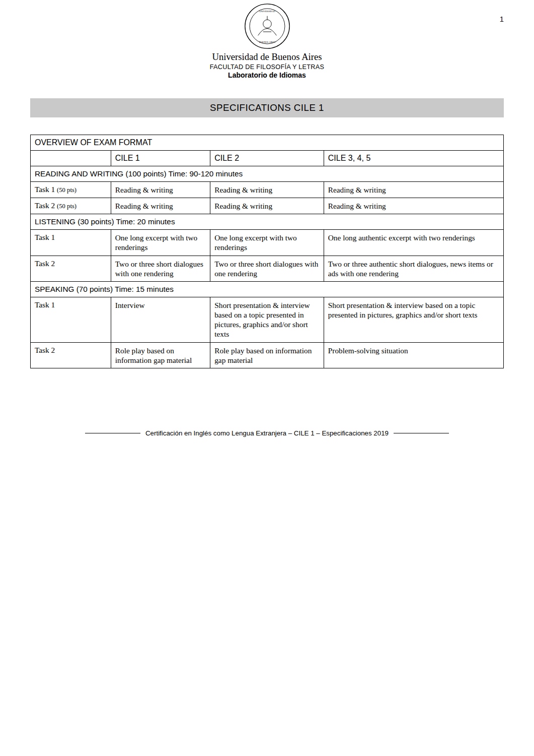1
UNIVERSIDAD BUENOS AIRES
Universidad de Buenos Aires
FACULTAD DE FILOSOFÍA Y LETRAS
Laboratorio de Idiomas
SPECIFICATIONS CILE 1
| OVERVIEW OF EXAM FORMAT |
| | CILE 1 | CILE 2 | CILE 3, 4, 5 |
| READING AND WRITING (100 points) Time: 90-120 minutes |
| Task 1 (50 pts) | Reading & writing | Reading & writing | Reading & writing |
| Task 2 (50 pts) | Reading & writing | Reading & writing | Reading & writing |
| LISTENING (30 points) Time: 20 minutes |
| Task 1 | One long excerpt with two renderings | One long excerpt with two renderings | One long authentic excerpt with two renderings |
| Task 2 | Two or three short dialogues with one rendering | Two or three short dialogues with one rendering | Two or three authentic short dialogues, news items or ads with one rendering |
| SPEAKING (70 points) Time: 15 minutes |
| Task 1 | Interview | Short presentation & interview based on a topic presented in pictures, graphics and/or short texts | Short presentation & interview based on a topic presented in pictures, graphics and/or short texts |
| Task 2 | Role play based on information gap material | Role play based on information gap material | Problem-solving situation |
Certificación en Inglés como Lengua Extranjera – CILE 1 – Especificaciones 2019